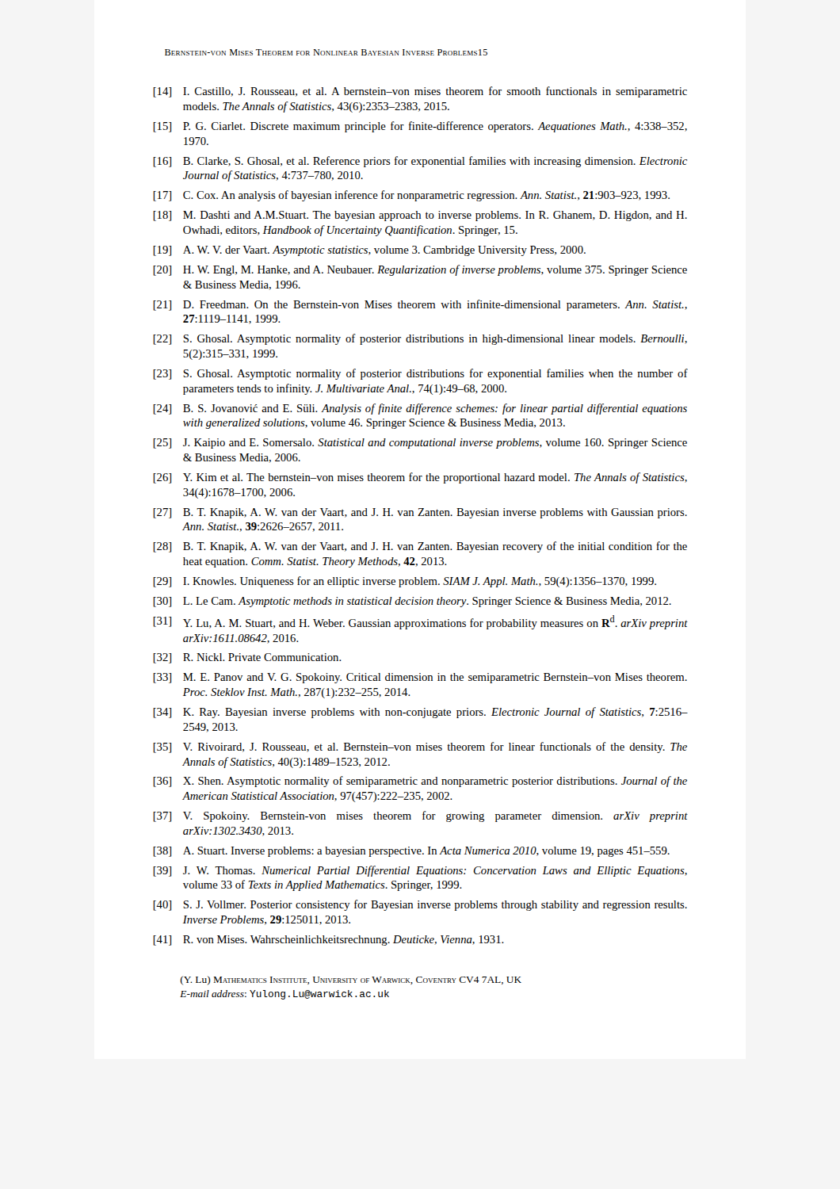Bernstein-von Mises Theorem for Nonlinear Bayesian Inverse Problems15
[14] I. Castillo, J. Rousseau, et al. A bernstein–von mises theorem for smooth functionals in semiparametric models. The Annals of Statistics, 43(6):2353–2383, 2015.
[15] P. G. Ciarlet. Discrete maximum principle for finite-difference operators. Aequationes Math., 4:338–352, 1970.
[16] B. Clarke, S. Ghosal, et al. Reference priors for exponential families with increasing dimension. Electronic Journal of Statistics, 4:737–780, 2010.
[17] C. Cox. An analysis of bayesian inference for nonparametric regression. Ann. Statist., 21:903–923, 1993.
[18] M. Dashti and A.M.Stuart. The bayesian approach to inverse problems. In R. Ghanem, D. Higdon, and H. Owhadi, editors, Handbook of Uncertainty Quantification. Springer, 15.
[19] A. W. V. der Vaart. Asymptotic statistics, volume 3. Cambridge University Press, 2000.
[20] H. W. Engl, M. Hanke, and A. Neubauer. Regularization of inverse problems, volume 375. Springer Science & Business Media, 1996.
[21] D. Freedman. On the Bernstein-von Mises theorem with infinite-dimensional parameters. Ann. Statist., 27:1119–1141, 1999.
[22] S. Ghosal. Asymptotic normality of posterior distributions in high-dimensional linear models. Bernoulli, 5(2):315–331, 1999.
[23] S. Ghosal. Asymptotic normality of posterior distributions for exponential families when the number of parameters tends to infinity. J. Multivariate Anal., 74(1):49–68, 2000.
[24] B. S. Jovanović and E. Süli. Analysis of finite difference schemes: for linear partial differential equations with generalized solutions, volume 46. Springer Science & Business Media, 2013.
[25] J. Kaipio and E. Somersalo. Statistical and computational inverse problems, volume 160. Springer Science & Business Media, 2006.
[26] Y. Kim et al. The bernstein–von mises theorem for the proportional hazard model. The Annals of Statistics, 34(4):1678–1700, 2006.
[27] B. T. Knapik, A. W. van der Vaart, and J. H. van Zanten. Bayesian inverse problems with Gaussian priors. Ann. Statist., 39:2626–2657, 2011.
[28] B. T. Knapik, A. W. van der Vaart, and J. H. van Zanten. Bayesian recovery of the initial condition for the heat equation. Comm. Statist. Theory Methods, 42, 2013.
[29] I. Knowles. Uniqueness for an elliptic inverse problem. SIAM J. Appl. Math., 59(4):1356–1370, 1999.
[30] L. Le Cam. Asymptotic methods in statistical decision theory. Springer Science & Business Media, 2012.
[31] Y. Lu, A. M. Stuart, and H. Weber. Gaussian approximations for probability measures on Rd. arXiv preprint arXiv:1611.08642, 2016.
[32] R. Nickl. Private Communication.
[33] M. E. Panov and V. G. Spokoiny. Critical dimension in the semiparametric Bernstein–von Mises theorem. Proc. Steklov Inst. Math., 287(1):232–255, 2014.
[34] K. Ray. Bayesian inverse problems with non-conjugate priors. Electronic Journal of Statistics, 7:2516–2549, 2013.
[35] V. Rivoirard, J. Rousseau, et al. Bernstein–von mises theorem for linear functionals of the density. The Annals of Statistics, 40(3):1489–1523, 2012.
[36] X. Shen. Asymptotic normality of semiparametric and nonparametric posterior distributions. Journal of the American Statistical Association, 97(457):222–235, 2002.
[37] V. Spokoiny. Bernstein-von mises theorem for growing parameter dimension. arXiv preprint arXiv:1302.3430, 2013.
[38] A. Stuart. Inverse problems: a bayesian perspective. In Acta Numerica 2010, volume 19, pages 451–559.
[39] J. W. Thomas. Numerical Partial Differential Equations: Concervation Laws and Elliptic Equations, volume 33 of Texts in Applied Mathematics. Springer, 1999.
[40] S. J. Vollmer. Posterior consistency for Bayesian inverse problems through stability and regression results. Inverse Problems, 29:125011, 2013.
[41] R. von Mises. Wahrscheinlichkeitsrechnung. Deuticke, Vienna, 1931.
(Y. Lu) Mathematics Institute, University of Warwick, Coventry CV4 7AL, UK
E-mail address: Yulong.Lu@warwick.ac.uk